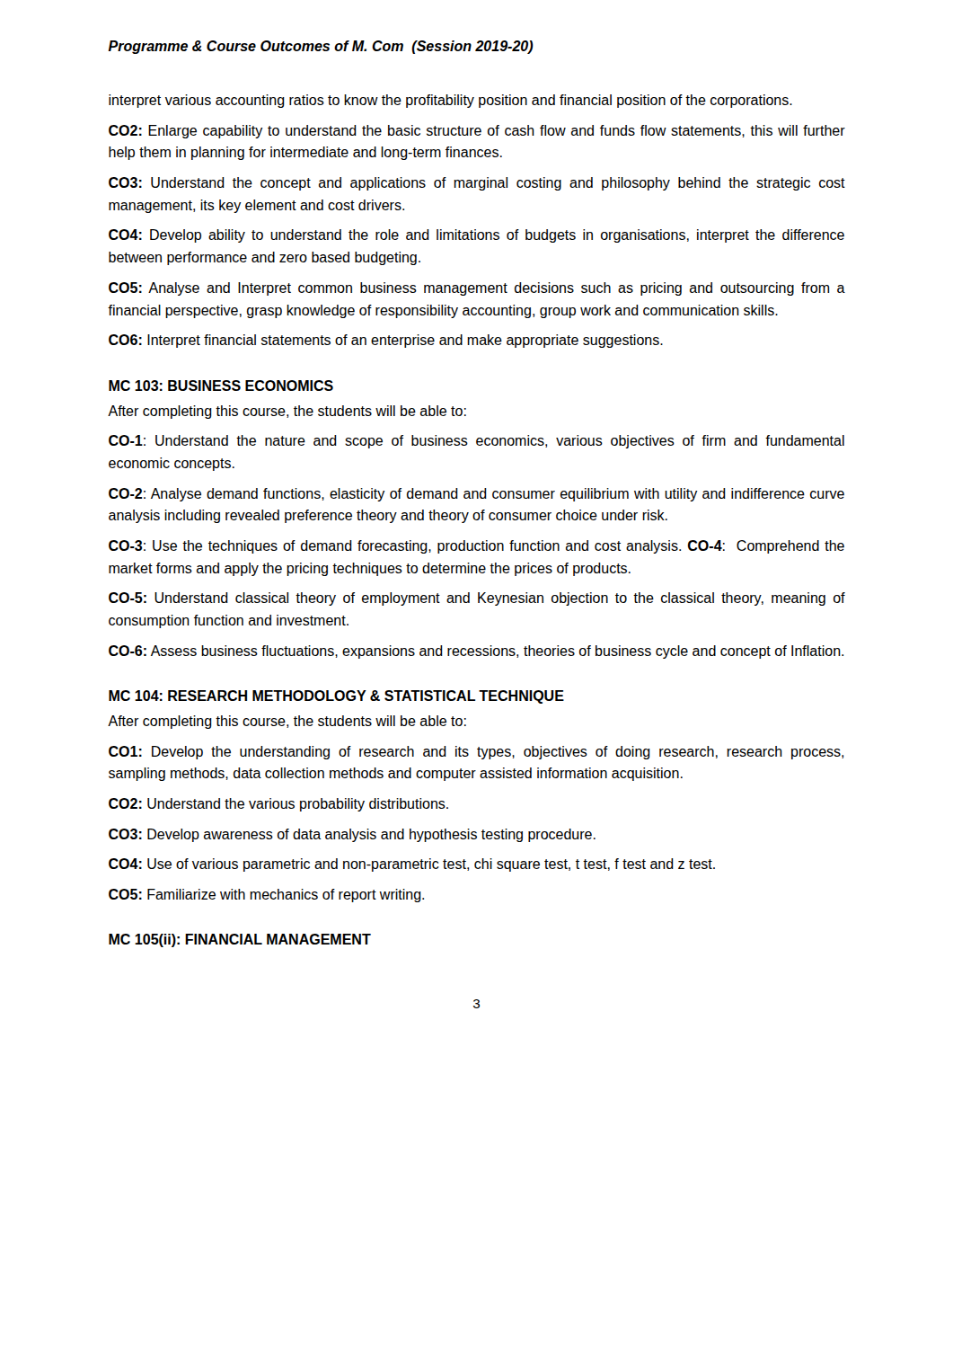Programme & Course Outcomes of M. Com (Session 2019-20)
interpret various accounting ratios to know the profitability position and financial position of the corporations.
CO2: Enlarge capability to understand the basic structure of cash flow and funds flow statements, this will further help them in planning for intermediate and long-term finances.
CO3: Understand the concept and applications of marginal costing and philosophy behind the strategic cost management, its key element and cost drivers.
CO4: Develop ability to understand the role and limitations of budgets in organisations, interpret the difference between performance and zero based budgeting.
CO5: Analyse and Interpret common business management decisions such as pricing and outsourcing from a financial perspective, grasp knowledge of responsibility accounting, group work and communication skills.
CO6: Interpret financial statements of an enterprise and make appropriate suggestions.
MC 103: BUSINESS ECONOMICS
After completing this course, the students will be able to:
CO-1: Understand the nature and scope of business economics, various objectives of firm and fundamental economic concepts.
CO-2: Analyse demand functions, elasticity of demand and consumer equilibrium with utility and indifference curve analysis including revealed preference theory and theory of consumer choice under risk.
CO-3: Use the techniques of demand forecasting, production function and cost analysis. CO-4: Comprehend the market forms and apply the pricing techniques to determine the prices of products.
CO-5: Understand classical theory of employment and Keynesian objection to the classical theory, meaning of consumption function and investment.
CO-6: Assess business fluctuations, expansions and recessions, theories of business cycle and concept of Inflation.
MC 104: RESEARCH METHODOLOGY & STATISTICAL TECHNIQUE
After completing this course, the students will be able to:
CO1: Develop the understanding of research and its types, objectives of doing research, research process, sampling methods, data collection methods and computer assisted information acquisition.
CO2: Understand the various probability distributions.
CO3: Develop awareness of data analysis and hypothesis testing procedure.
CO4: Use of various parametric and non-parametric test, chi square test, t test, f test and z test.
CO5: Familiarize with mechanics of report writing.
MC 105(ii): FINANCIAL MANAGEMENT
3